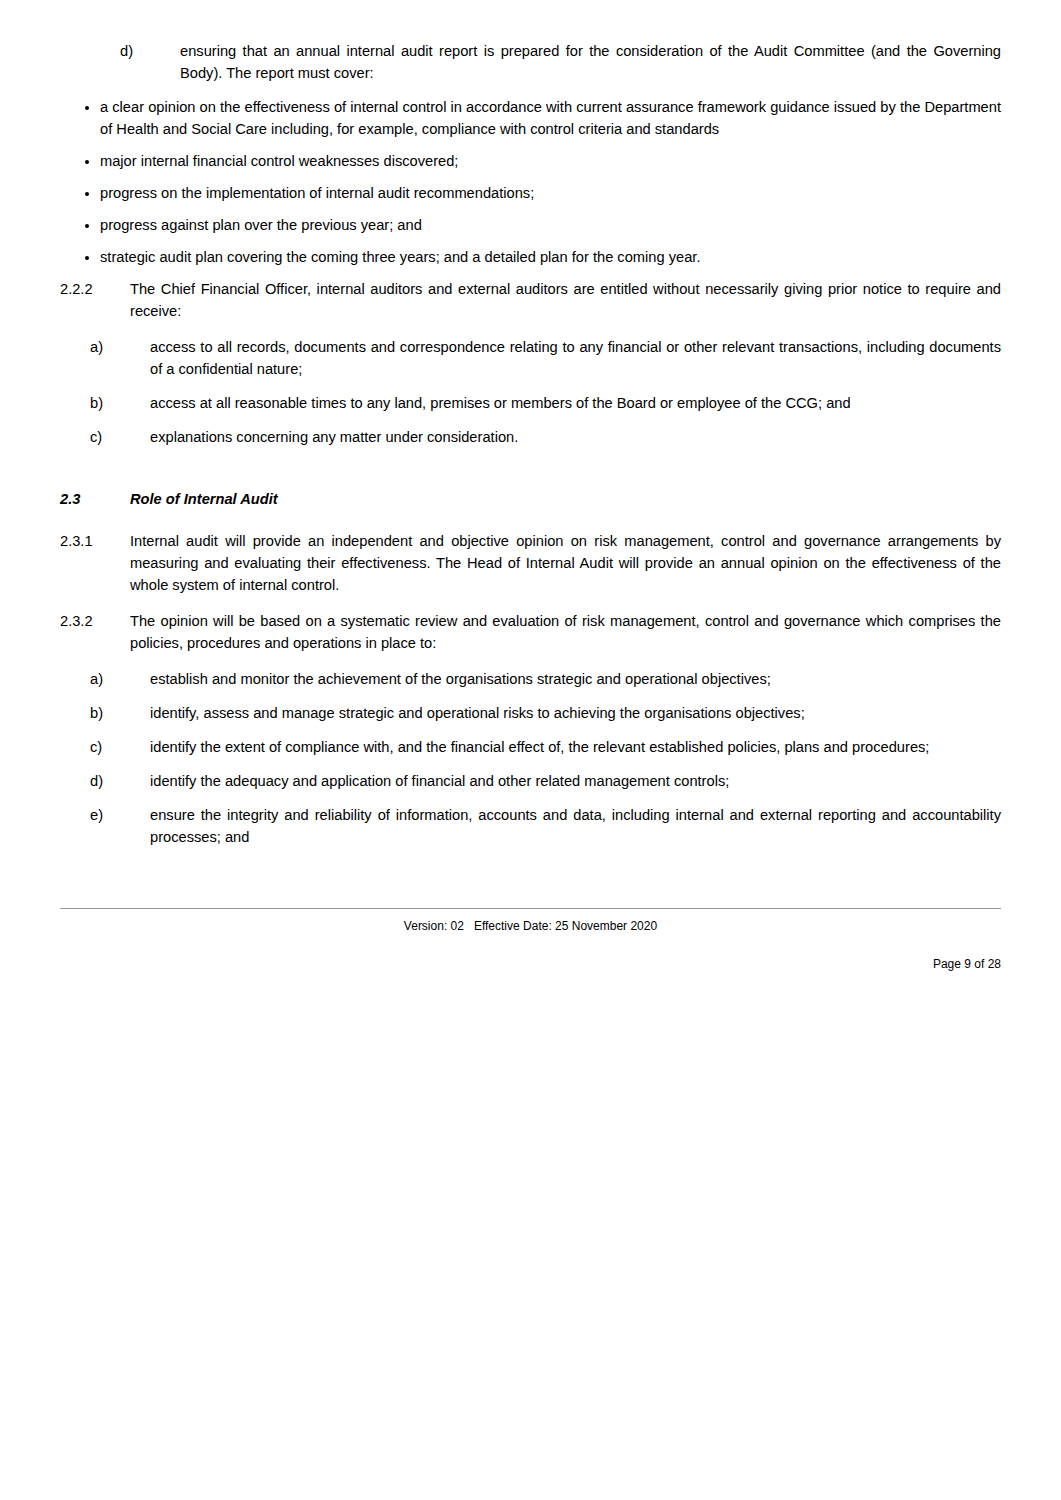d)
ensuring that an annual internal audit report is prepared for the consideration of the Audit Committee (and the Governing Body). The report must cover:
a clear opinion on the effectiveness of internal control in accordance with current assurance framework guidance issued by the Department of Health and Social Care including, for example, compliance with control criteria and standards
major internal financial control weaknesses discovered;
progress on the implementation of internal audit recommendations;
progress against plan over the previous year; and
strategic audit plan covering the coming three years; and a detailed plan for the coming year.
2.2.2
The Chief Financial Officer, internal auditors and external auditors are entitled without necessarily giving prior notice to require and receive:
a)
access to all records, documents and correspondence relating to any financial or other relevant transactions, including documents of a confidential nature;
b)
access at all reasonable times to any land, premises or members of the Board or employee of the CCG; and
c)
explanations concerning any matter under consideration.
2.3
Role of Internal Audit
2.3.1
Internal audit will provide an independent and objective opinion on risk management, control and governance arrangements by measuring and evaluating their effectiveness. The Head of Internal Audit will provide an annual opinion on the effectiveness of the whole system of internal control.
2.3.2
The opinion will be based on a systematic review and evaluation of risk management, control and governance which comprises the policies, procedures and operations in place to:
a)
establish and monitor the achievement of the organisations strategic and operational objectives;
b)
identify, assess and manage strategic and operational risks to achieving the organisations objectives;
c)
identify the extent of compliance with, and the financial effect of, the relevant established policies, plans and procedures;
d)
identify the adequacy and application of financial and other related management controls;
e)
ensure the integrity and reliability of information, accounts and data, including internal and external reporting and accountability processes; and
Version: 02 Effective Date: 25 November 2020
Page 9 of 28